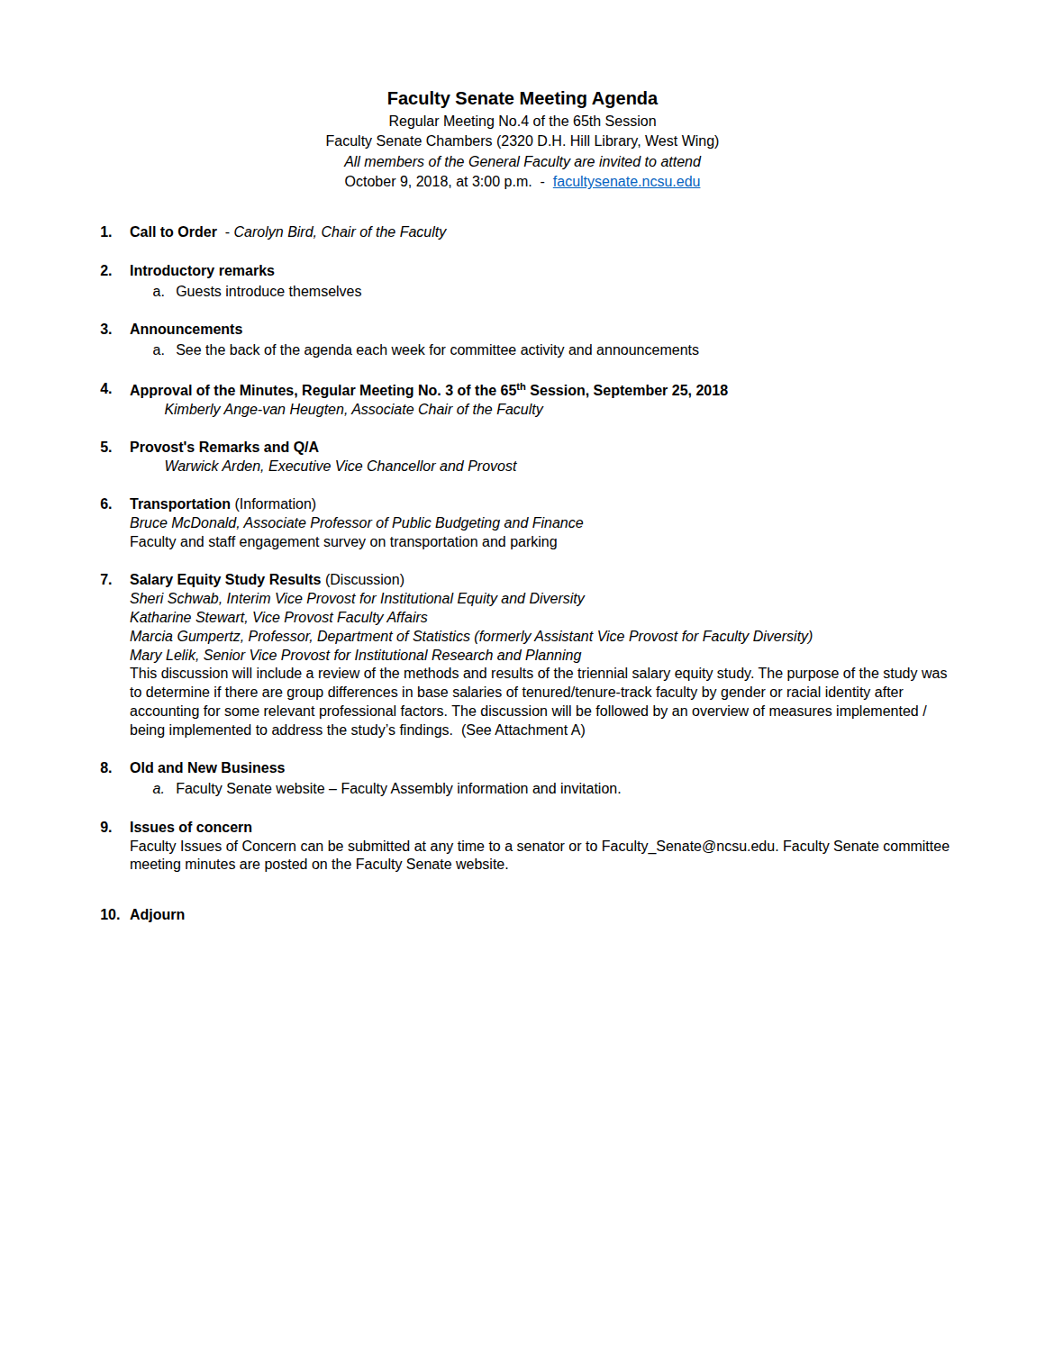Faculty Senate Meeting Agenda
Regular Meeting No.4 of the 65th Session
Faculty Senate Chambers (2320 D.H. Hill Library, West Wing)
All members of the General Faculty are invited to attend
October 9, 2018, at 3:00 p.m. - facultysenate.ncsu.edu
Call to Order - Carolyn Bird, Chair of the Faculty
Introductory remarks
Guests introduce themselves
Announcements
See the back of the agenda each week for committee activity and announcements
Approval of the Minutes, Regular Meeting No. 3 of the 65th Session, September 25, 2018
Kimberly Ange-van Heugten, Associate Chair of the Faculty
Provost's Remarks and Q/A
Warwick Arden, Executive Vice Chancellor and Provost
Transportation (Information)
Bruce McDonald, Associate Professor of Public Budgeting and Finance
Faculty and staff engagement survey on transportation and parking
Salary Equity Study Results (Discussion)
Sheri Schwab, Interim Vice Provost for Institutional Equity and Diversity
Katharine Stewart, Vice Provost Faculty Affairs
Marcia Gumpertz, Professor, Department of Statistics (formerly Assistant Vice Provost for Faculty Diversity)
Mary Lelik, Senior Vice Provost for Institutional Research and Planning
This discussion will include a review of the methods and results of the triennial salary equity study. The purpose of the study was to determine if there are group differences in base salaries of tenured/tenure-track faculty by gender or racial identity after accounting for some relevant professional factors. The discussion will be followed by an overview of measures implemented / being implemented to address the study’s findings. (See Attachment A)
Old and New Business
Faculty Senate website – Faculty Assembly information and invitation.
Issues of concern
Faculty Issues of Concern can be submitted at any time to a senator or to Faculty_Senate@ncsu.edu. Faculty Senate committee meeting minutes are posted on the Faculty Senate website.
Adjourn